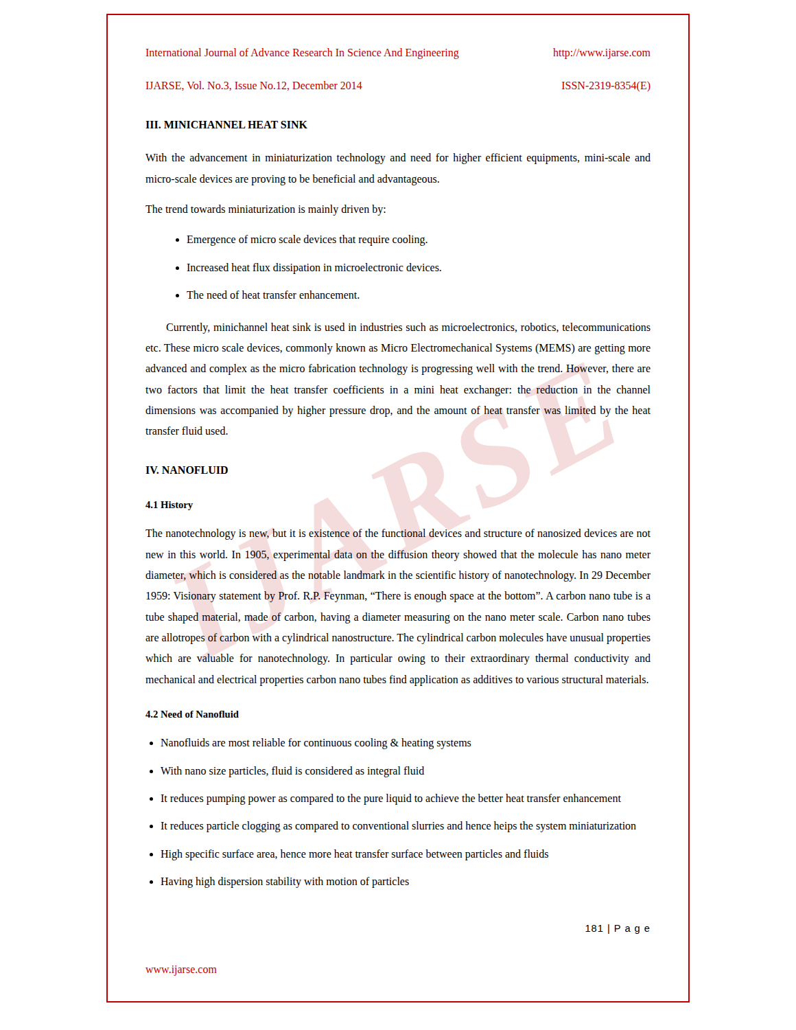IJARSE
International Journal of Advance Research In Science And Engineering http://www.ijarse.com
IJARSE, Vol. No.3, Issue No.12, December 2014 ISSN-2319-8354(E)
III. MINICHANNEL HEAT SINK
With the advancement in miniaturization technology and need for higher efficient equipments, mini-scale and micro-scale devices are proving to be beneficial and advantageous.
The trend towards miniaturization is mainly driven by:
Emergence of micro scale devices that require cooling.
Increased heat flux dissipation in microelectronic devices.
The need of heat transfer enhancement.
Currently, minichannel heat sink is used in industries such as microelectronics, robotics, telecommunications etc. These micro scale devices, commonly known as Micro Electromechanical Systems (MEMS) are getting more advanced and complex as the micro fabrication technology is progressing well with the trend. However, there are two factors that limit the heat transfer coefficients in a mini heat exchanger: the reduction in the channel dimensions was accompanied by higher pressure drop, and the amount of heat transfer was limited by the heat transfer fluid used.
IV. NANOFLUID
4.1 History
The nanotechnology is new, but it is existence of the functional devices and structure of nanosized devices are not new in this world. In 1905, experimental data on the diffusion theory showed that the molecule has nano meter diameter, which is considered as the notable landmark in the scientific history of nanotechnology. In 29 December 1959: Visionary statement by Prof. R.P. Feynman, “There is enough space at the bottom”. A carbon nano tube is a tube shaped material, made of carbon, having a diameter measuring on the nano meter scale. Carbon nano tubes are allotropes of carbon with a cylindrical nanostructure. The cylindrical carbon molecules have unusual properties which are valuable for nanotechnology. In particular owing to their extraordinary thermal conductivity and mechanical and electrical properties carbon nano tubes find application as additives to various structural materials.
4.2 Need of Nanofluid
Nanofluids are most reliable for continuous cooling & heating systems
With nano size particles, fluid is considered as integral fluid
It reduces pumping power as compared to the pure liquid to achieve the better heat transfer enhancement
It reduces particle clogging as compared to conventional slurries and hence heips the system miniaturization
High specific surface area, hence more heat transfer surface between particles and fluids
Having high dispersion stability with motion of particles
181 | P a g e
www.ijarse.com